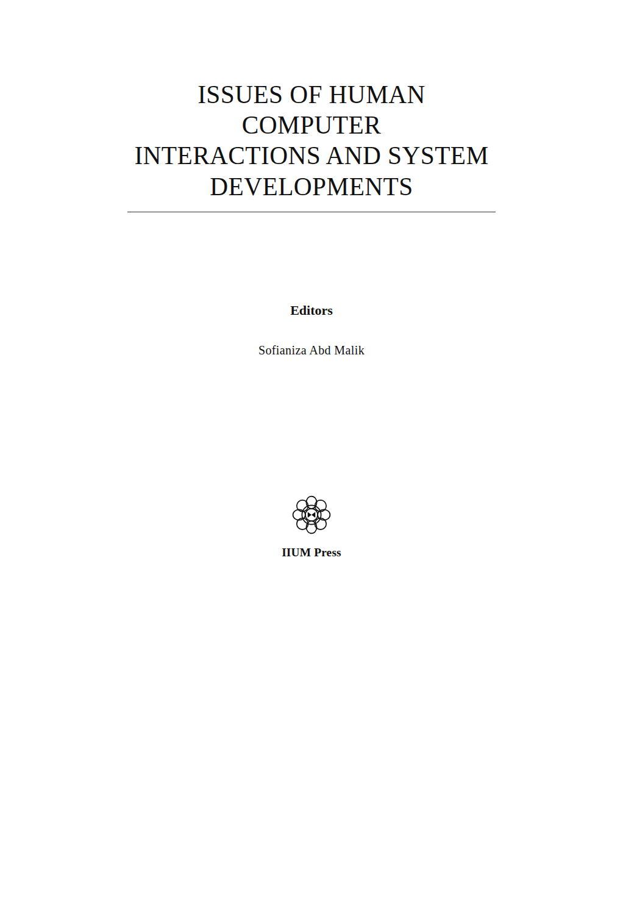Issues of Human Computer
Interactions and System
Developments
Editors
Sofianiza Abd Malik
IIUM Press